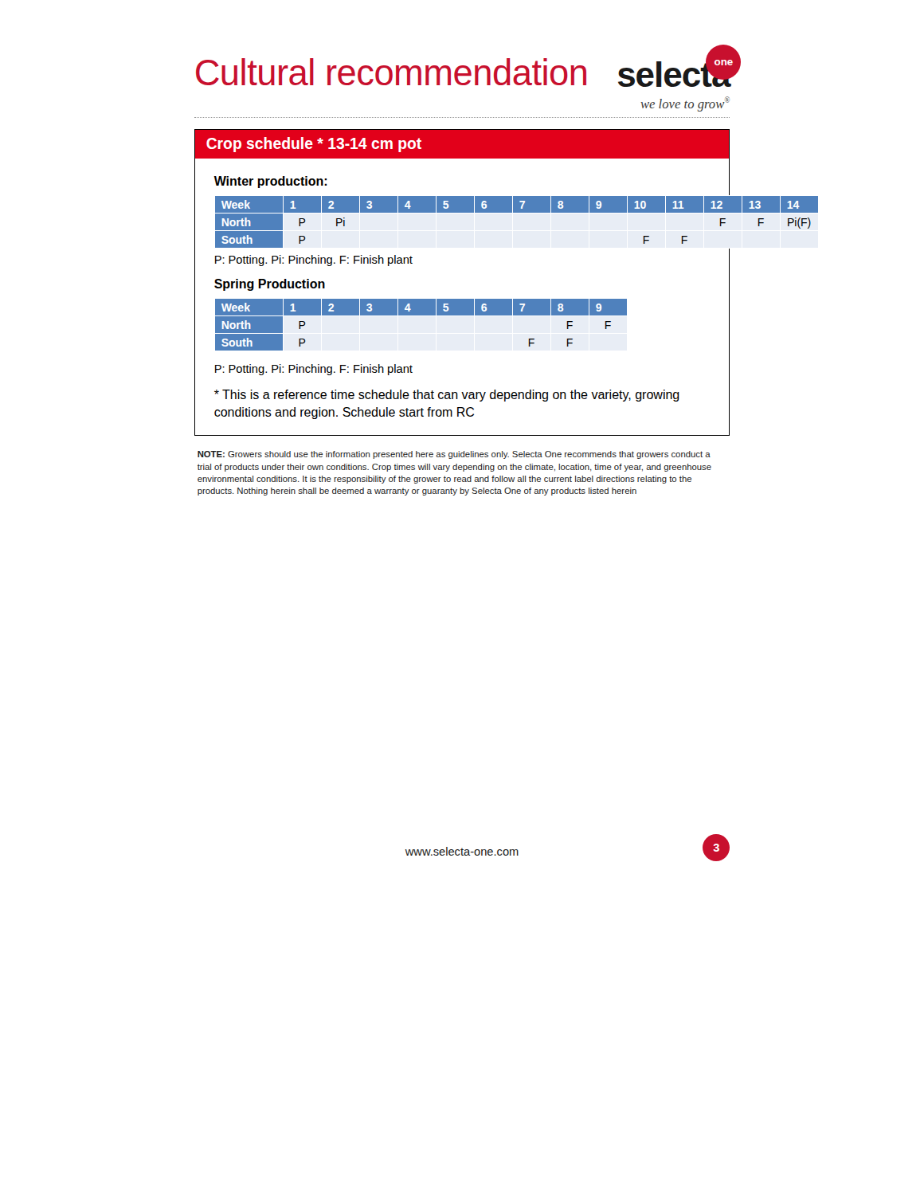Cultural recommendation
selecta one
we love to grow®
Crop schedule * 13-14 cm pot
Winter production:
| Week | 1 | 2 | 3 | 4 | 5 | 6 | 7 | 8 | 9 | 10 | 11 | 12 | 13 | 14 |
| --- | --- | --- | --- | --- | --- | --- | --- | --- | --- | --- | --- | --- | --- | --- |
| North | P | Pi | | | | | | | | | | F | F | Pi(F) |
| South | P | | | | | | | | | F | F | | | |
P: Potting. Pi: Pinching. F: Finish plant
Spring Production
| Week | 1 | 2 | 3 | 4 | 5 | 6 | 7 | 8 | 9 |
| --- | --- | --- | --- | --- | --- | --- | --- | --- | --- |
| North | P | | | | | | | F | F |
| South | P | | | | | | F | F | |
P: Potting. Pi: Pinching. F: Finish plant
* This is a reference time schedule that can vary depending on the variety, growing conditions and region. Schedule start from RC
NOTE: Growers should use the information presented here as guidelines only. Selecta One recommends that growers conduct a trial of products under their own conditions. Crop times will vary depending on the climate, location, time of year, and greenhouse environmental conditions. It is the responsibility of the grower to read and follow all the current label directions relating to the products. Nothing herein shall be deemed a warranty or guaranty by Selecta One of any products listed herein
www.selecta-one.com
3